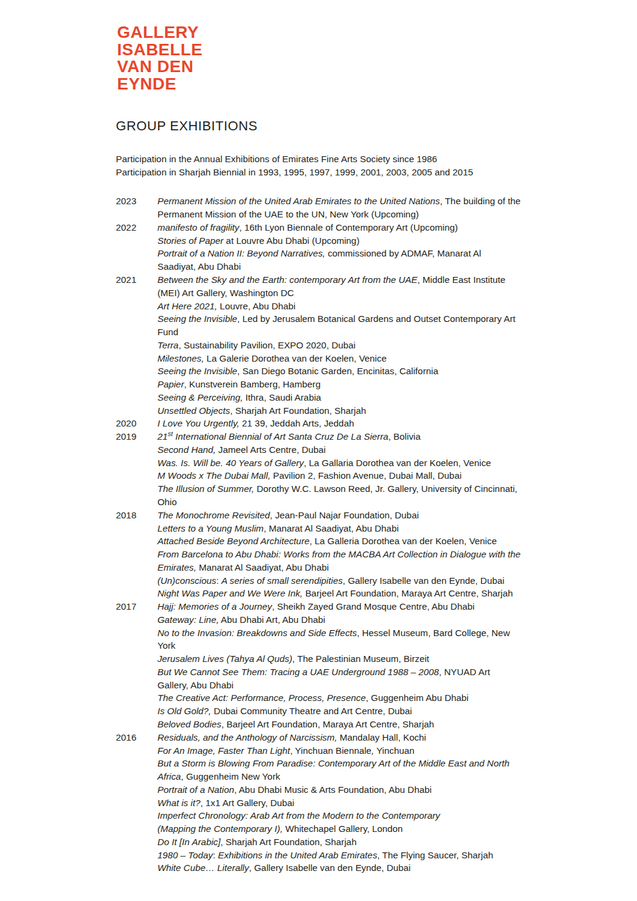Gallery
Isabelle
van den
Eynde
GROUP EXHIBITIONS
Participation in the Annual Exhibitions of Emirates Fine Arts Society since 1986
Participation in Sharjah Biennial in 1993, 1995, 1997, 1999, 2001, 2003, 2005 and 2015
| 2023 | Permanent Mission of the United Arab Emirates to the United Nations , The building of the Permanent Mission of the UAE to the UN, New York (Upcoming) |
| 2022 | manifesto of fragility , 16th Lyon Biennale of Contemporary Art (Upcoming) Stories of Paper at Louvre Abu Dhabi (Upcoming) Portrait of a Nation II: Beyond Narratives, commissioned by ADMAF, Manarat Al Saadiyat, Abu Dhabi |
| 2021 | Between the Sky and the Earth: contemporary Art from the UAE , Middle East Institute (MEI) Art Gallery, Washington DC Art Here 2021, Louvre, Abu Dhabi Seeing the Invisible , Led by Jerusalem Botanical Gardens and Outset Contemporary Art Fund Terra , Sustainability Pavilion, EXPO 2020, Dubai Milestones, La Galerie Dorothea van der Koelen, Venice Seeing the Invisible , San Diego Botanic Garden, Encinitas, California Papier , Kunstverein Bamberg, Hamberg Seeing & Perceiving, Ithra, Saudi Arabia Unsettled Objects , Sharjah Art Foundation, Sharjah |
| 2020 | I Love You Urgently, 21 39, Jeddah Arts, Jeddah |
| 2019 | 21 st International Biennial of Art Santa Cruz De La Sierra , Bolivia Second Hand, Jameel Arts Centre, Dubai Was. Is. Will be. 40 Years of Gallery , La Gallaria Dorothea van der Koelen, Venice M Woods x The Dubai Mall, Pavilion 2, Fashion Avenue, Dubai Mall, Dubai The Illusion of Summer, Dorothy W.C. Lawson Reed, Jr. Gallery, University of Cincinnati, Ohio |
| 2018 | The Monochrome Revisited , Jean-Paul Najar Foundation, Dubai Letters to a Young Muslim , Manarat Al Saadiyat, Abu Dhabi Attached Beside Beyond Architecture , La Galleria Dorothea van der Koelen, Venice From Barcelona to Abu Dhabi: Works from the MACBA Art Collection in Dialogue with the Emirates, Manarat Al Saadiyat, Abu Dhabi (Un)conscious : A series of small serendipities , Gallery Isabelle van den Eynde, Dubai Night Was Paper and We Were Ink, Barjeel Art Foundation, Maraya Art Centre, Sharjah |
| 2017 | Hajj: Memories of a Journey , Sheikh Zayed Grand Mosque Centre, Abu Dhabi Gateway: Line, Abu Dhabi Art, Abu Dhabi No to the Invasion: Breakdowns and Side Effects , Hessel Museum, Bard College, New York Jerusalem Lives (Tahya Al Quds) , The Palestinian Museum, Birzeit But We Cannot See Them: Tracing a UAE Underground 1988 – 2008 , NYUAD Art Gallery, Abu Dhabi The Creative Act: Performance, Process, Presence , Guggenheim Abu Dhabi Is Old Gold?, Dubai Community Theatre and Art Centre, Dubai Beloved Bodies , Barjeel Art Foundation, Maraya Art Centre, Sharjah |
| 2016 | Residuals, and the Anthology of Narcissism, Mandalay Hall, Kochi For An Image, Faster Than Light , Yinchuan Biennale , Yinchuan But a Storm is Blowing From Paradise: Contemporary Art of the Middle East and North Africa , Guggenheim New York Portrait of a Nation , Abu Dhabi Music & Arts Foundation, Abu Dhabi What is it? , 1x1 Art Gallery, Dubai Imperfect Chronology: Arab Art from the Modern to the Contemporary (Mapping the Contemporary I), Whitechapel Gallery, London Do It [In Arabic] , Sharjah Art Foundation, Sharjah 1980 – Today : Exhibitions in the United Arab Emirates , The Flying Saucer, Sharjah White Cube… Literally , Gallery Isabelle van den Eynde, Dubai |